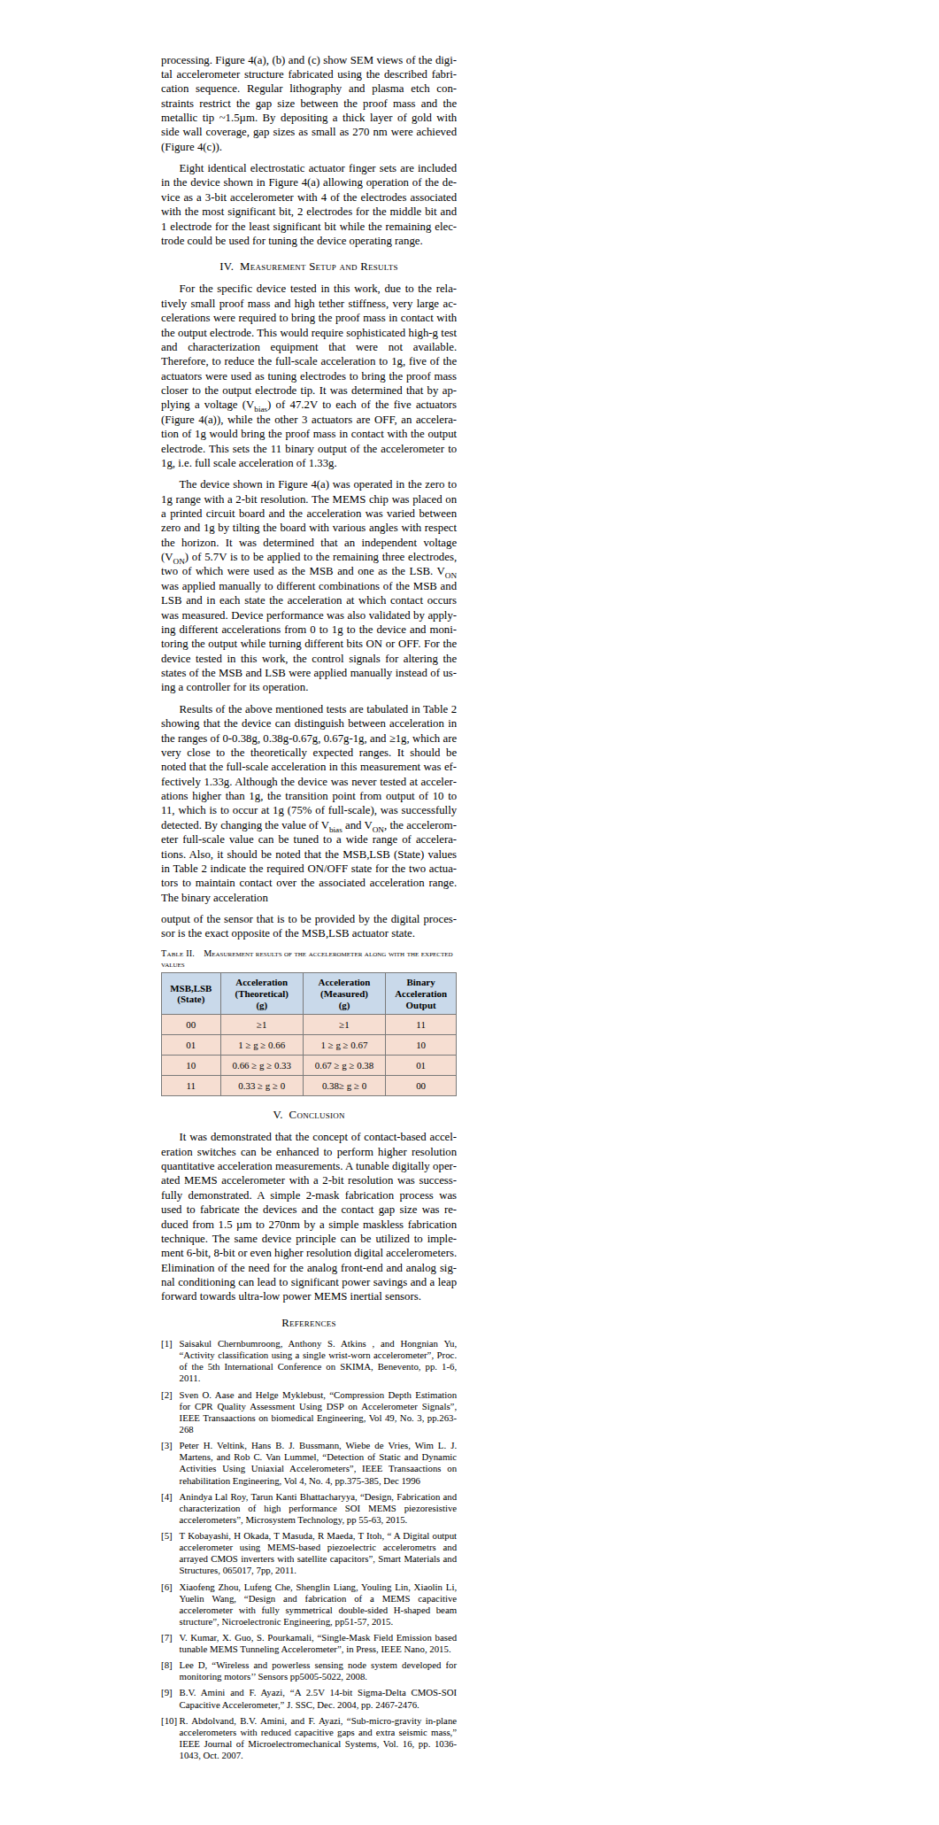processing. Figure 4(a), (b) and (c) show SEM views of the digital accelerometer structure fabricated using the described fabrication sequence. Regular lithography and plasma etch constraints restrict the gap size between the proof mass and the metallic tip ~1.5µm. By depositing a thick layer of gold with side wall coverage, gap sizes as small as 270 nm were achieved (Figure 4(c)).
Eight identical electrostatic actuator finger sets are included in the device shown in Figure 4(a) allowing operation of the device as a 3-bit accelerometer with 4 of the electrodes associated with the most significant bit, 2 electrodes for the middle bit and 1 electrode for the least significant bit while the remaining electrode could be used for tuning the device operating range.
IV. Measurement Setup and Results
For the specific device tested in this work, due to the relatively small proof mass and high tether stiffness, very large accelerations were required to bring the proof mass in contact with the output electrode. This would require sophisticated high-g test and characterization equipment that were not available. Therefore, to reduce the full-scale acceleration to 1g, five of the actuators were used as tuning electrodes to bring the proof mass closer to the output electrode tip. It was determined that by applying a voltage (Vbias) of 47.2V to each of the five actuators (Figure 4(a)), while the other 3 actuators are OFF, an acceleration of 1g would bring the proof mass in contact with the output electrode. This sets the 11 binary output of the accelerometer to 1g, i.e. full scale acceleration of 1.33g.
The device shown in Figure 4(a) was operated in the zero to 1g range with a 2-bit resolution. The MEMS chip was placed on a printed circuit board and the acceleration was varied between zero and 1g by tilting the board with various angles with respect the horizon. It was determined that an independent voltage (VON) of 5.7V is to be applied to the remaining three electrodes, two of which were used as the MSB and one as the LSB. VON was applied manually to different combinations of the MSB and LSB and in each state the acceleration at which contact occurs was measured. Device performance was also validated by applying different accelerations from 0 to 1g to the device and monitoring the output while turning different bits ON or OFF. For the device tested in this work, the control signals for altering the states of the MSB and LSB were applied manually instead of using a controller for its operation.
Results of the above mentioned tests are tabulated in Table 2 showing that the device can distinguish between acceleration in the ranges of 0-0.38g, 0.38g-0.67g, 0.67g-1g, and ≥1g, which are very close to the theoretically expected ranges. It should be noted that the full-scale acceleration in this measurement was effectively 1.33g. Although the device was never tested at accelerations higher than 1g, the transition point from output of 10 to 11, which is to occur at 1g (75% of full-scale), was successfully detected. By changing the value of Vbias and VON, the accelerometer full-scale value can be tuned to a wide range of accelerations. Also, it should be noted that the MSB,LSB (State) values in Table 2 indicate the required ON/OFF state for the two actuators to maintain contact over the associated acceleration range. The binary acceleration
output of the sensor that is to be provided by the digital processor is the exact opposite of the MSB,LSB actuator state.
Table II. Measurement results of the accelerometer along with the expected values
| MSB,LSB (State) | Acceleration (Theoretical) (g) | Acceleration (Measured) (g) | Binary Acceleration Output |
| --- | --- | --- | --- |
| 00 | ≥1 | ≥1 | 11 |
| 01 | 1 ≥ g ≥ 0.66 | 1 ≥ g ≥ 0.67 | 10 |
| 10 | 0.66 ≥ g ≥ 0.33 | 0.67 ≥ g ≥ 0.38 | 01 |
| 11 | 0.33 ≥ g ≥ 0 | 0.38≥ g ≥ 0 | 00 |
V. Conclusion
It was demonstrated that the concept of contact-based acceleration switches can be enhanced to perform higher resolution quantitative acceleration measurements. A tunable digitally operated MEMS accelerometer with a 2-bit resolution was successfully demonstrated. A simple 2-mask fabrication process was used to fabricate the devices and the contact gap size was reduced from 1.5 µm to 270nm by a simple maskless fabrication technique. The same device principle can be utilized to implement 6-bit, 8-bit or even higher resolution digital accelerometers. Elimination of the need for the analog front-end and analog signal conditioning can lead to significant power savings and a leap forward towards ultra-low power MEMS inertial sensors.
References
Saisakul Chernbumroong, Anthony S. Atkins , and Hongnian Yu, “Activity classification using a single wrist-worn accelerometer”, Proc. of the 5th International Conference on SKIMA, Benevento, pp. 1-6, 2011.
Sven O. Aase and Helge Myklebust, “Compression Depth Estimation for CPR Quality Assessment Using DSP on Accelerometer Signals”, IEEE Transaactions on biomedical Engineering, Vol 49, No. 3, pp.263-268
Peter H. Veltink, Hans B. J. Bussmann, Wiebe de Vries, Wim L. J. Martens, and Rob C. Van Lummel, “Detection of Static and Dynamic Activities Using Uniaxial Accelerometers”, IEEE Transaactions on rehabilitation Engineering, Vol 4, No. 4, pp.375-385, Dec 1996
Anindya Lal Roy, Tarun Kanti Bhattacharyya, “Design, Fabrication and characterization of high performance SOI MEMS piezoresistive accelerometers”, Microsystem Technology, pp 55-63, 2015.
T Kobayashi, H Okada, T Masuda, R Maeda, T Itoh, “ A Digital output accelerometer using MEMS-based piezoelectric accelerometrs and arrayed CMOS inverters with satellite capacitors”, Smart Materials and Structures, 065017, 7pp, 2011.
Xiaofeng Zhou, Lufeng Che, Shenglin Liang, Youling Lin, Xiaolin Li, Yuelin Wang, “Design and fabrication of a MEMS capacitive accelerometer with fully symmetrical double-sided H-shaped beam structure”, Nicroelectronic Engineering, pp51-57, 2015.
V. Kumar, X. Guo, S. Pourkamali, “Single-Mask Field Emission based tunable MEMS Tunneling Accelerometer”, in Press, IEEE Nano, 2015.
Lee D, “Wireless and powerless sensing node system developed for monitoring motors’’ Sensors pp5005-5022, 2008.
B.V. Amini and F. Ayazi, “A 2.5V 14-bit Sigma-Delta CMOS-SOI Capacitive Accelerometer,” J. SSC, Dec. 2004, pp. 2467-2476.
R. Abdolvand, B.V. Amini, and F. Ayazi, “Sub-micro-gravity in-plane accelerometers with reduced capacitive gaps and extra seismic mass,” IEEE Journal of Microelectromechanical Systems, Vol. 16, pp. 1036-1043, Oct. 2007.